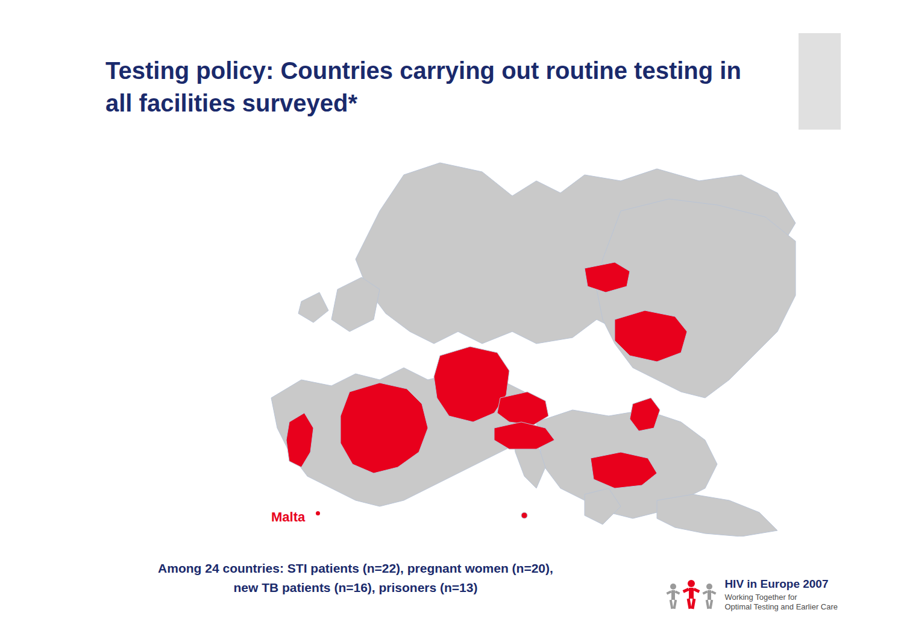Testing policy: Countries carrying out routine testing in all facilities surveyed*
Malta
Among 24 countries: STI patients (n=22), pregnant women (n=20),
new TB patients (n=16), prisoners (n=13)
HIV in Europe 2007 Working Together for
Optimal Testing and Earlier Care